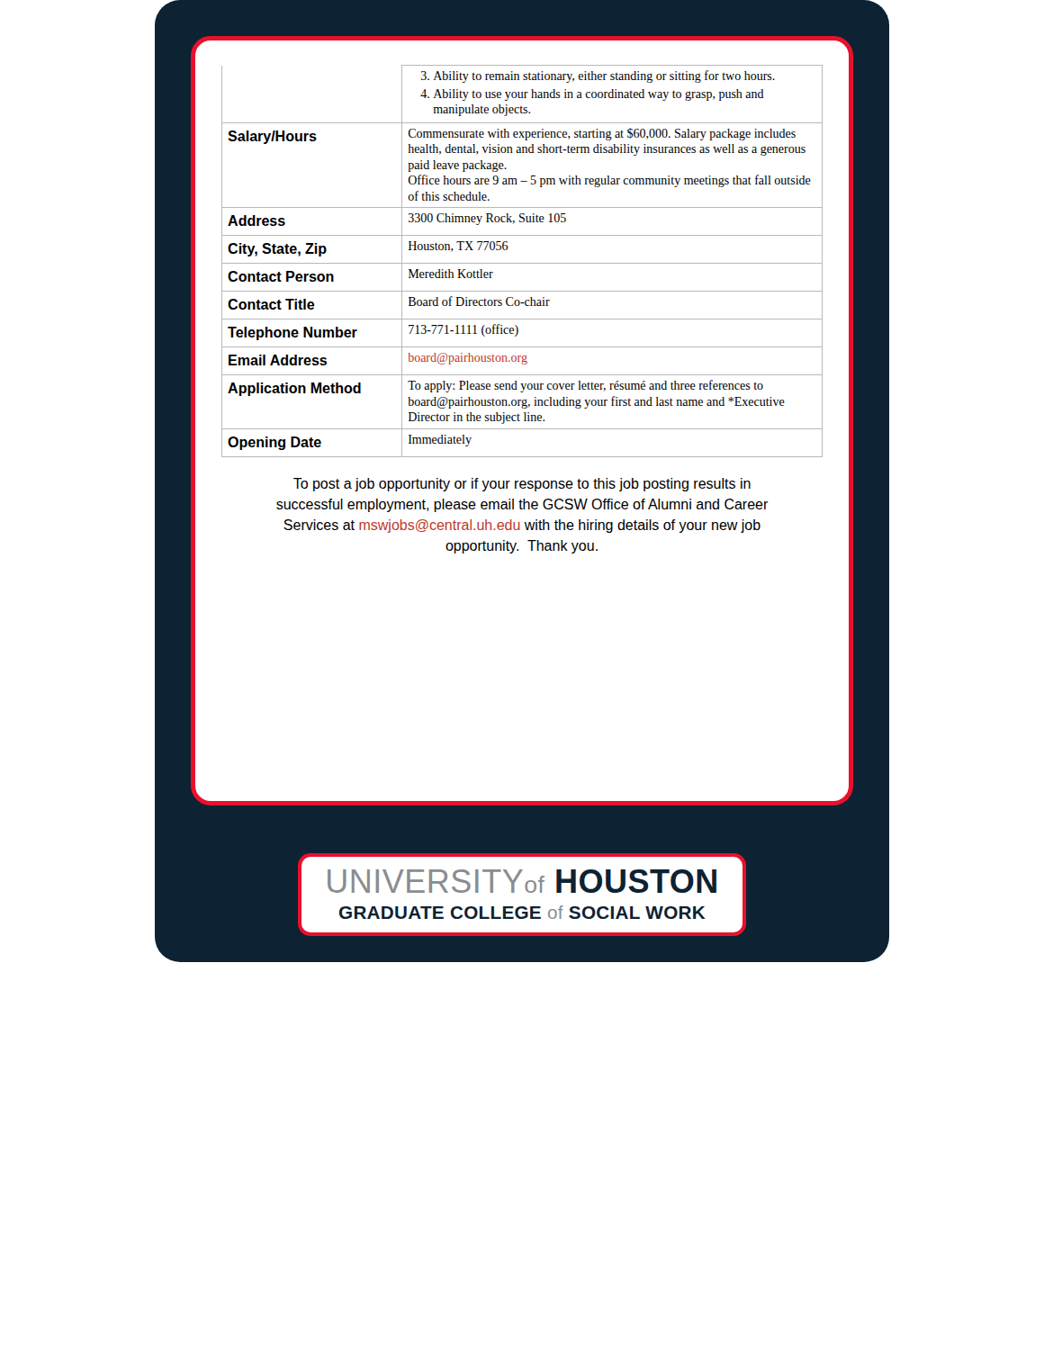| | Ability to remain stationary, either standing or sitting for two hours. Ability to use your hands in a coordinated way to grasp, push and manipulate objects. |
| Salary/Hours | Commensurate with experience, starting at $60,000. Salary package includes health, dental, vision and short-term disability insurances as well as a generous paid leave package. Office hours are 9 am – 5 pm with regular community meetings that fall outside of this schedule. |
| Address | 3300 Chimney Rock, Suite 105 |
| City, State, Zip | Houston, TX 77056 |
| Contact Person | Meredith Kottler |
| Contact Title | Board of Directors Co-chair |
| Telephone Number | 713-771-1111 (office) |
| Email Address | board@pairhouston.org |
| Application Method | To apply: Please send your cover letter, résumé and three references to board@pairhouston.org, including your first and last name and *Executive Director in the subject line. |
| Opening Date | Immediately |
To post a job opportunity or if your response to this job posting results in
successful employment, please email the GCSW Office of Alumni and Career
Services at mswjobs@central.uh.edu with the hiring details of your new job
opportunity. Thank you.
UNIVERSITYof HOUSTON
GRADUATE COLLEGE of SOCIAL WORK